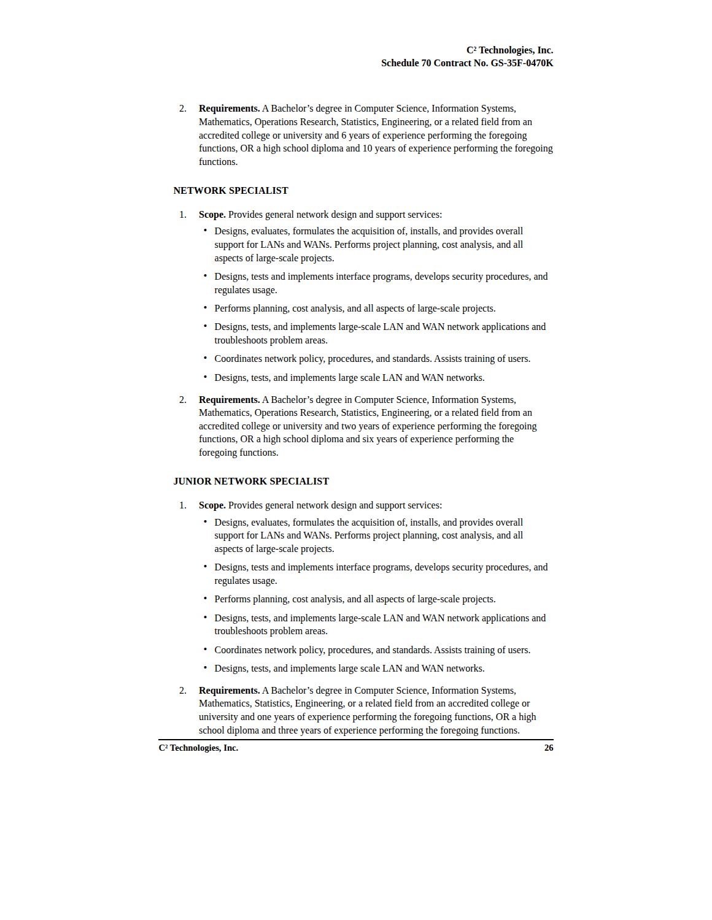C² Technologies, Inc.
Schedule 70 Contract No. GS-35F-0470K
2. Requirements. A Bachelor’s degree in Computer Science, Information Systems, Mathematics, Operations Research, Statistics, Engineering, or a related field from an accredited college or university and 6 years of experience performing the foregoing functions, OR a high school diploma and 10 years of experience performing the foregoing functions.
NETWORK SPECIALIST
1.
Scope. Provides general network design and support services:
Designs, evaluates, formulates the acquisition of, installs, and provides overall support for LANs and WANs. Performs project planning, cost analysis, and all aspects of large-scale projects.
Designs, tests and implements interface programs, develops security procedures, and regulates usage.
Performs planning, cost analysis, and all aspects of large-scale projects.
Designs, tests, and implements large-scale LAN and WAN network applications and troubleshoots problem areas.
Coordinates network policy, procedures, and standards. Assists training of users.
Designs, tests, and implements large scale LAN and WAN networks.
2. Requirements. A Bachelor’s degree in Computer Science, Information Systems, Mathematics, Operations Research, Statistics, Engineering, or a related field from an accredited college or university and two years of experience performing the foregoing functions, OR a high school diploma and six years of experience performing the foregoing functions.
JUNIOR NETWORK SPECIALIST
1.
Scope. Provides general network design and support services:
Designs, evaluates, formulates the acquisition of, installs, and provides overall support for LANs and WANs. Performs project planning, cost analysis, and all aspects of large-scale projects.
Designs, tests and implements interface programs, develops security procedures, and regulates usage.
Performs planning, cost analysis, and all aspects of large-scale projects.
Designs, tests, and implements large-scale LAN and WAN network applications and troubleshoots problem areas.
Coordinates network policy, procedures, and standards. Assists training of users.
Designs, tests, and implements large scale LAN and WAN networks.
2. Requirements. A Bachelor’s degree in Computer Science, Information Systems, Mathematics, Statistics, Engineering, or a related field from an accredited college or university and one years of experience performing the foregoing functions, OR a high school diploma and three years of experience performing the foregoing functions.
C² Technologies, Inc. 26